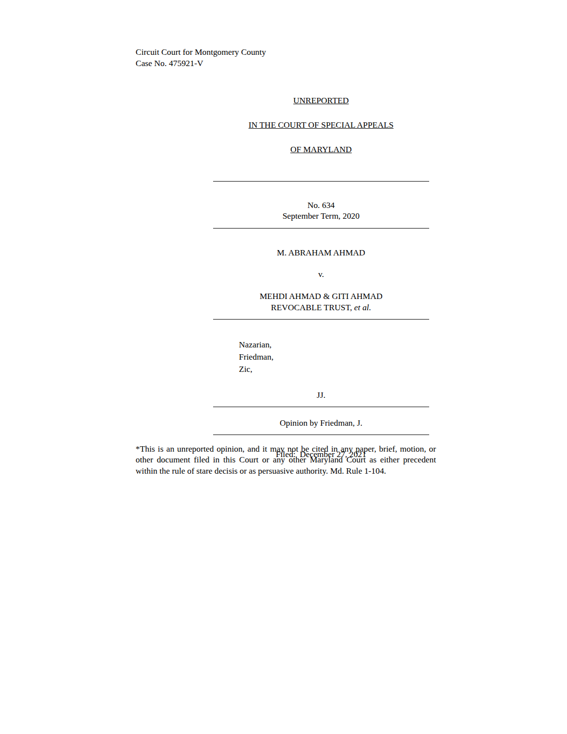Circuit Court for Montgomery County
Case No. 475921-V
UNREPORTED
IN THE COURT OF SPECIAL APPEALS
OF MARYLAND
No. 634
September Term, 2020
M. ABRAHAM AHMAD
v.
MEHDI AHMAD & GITI AHMAD
REVOCABLE TRUST, et al.
Nazarian,
Friedman,
Zic,
JJ.
Opinion by Friedman, J.
Filed: December 27, 2021
*This is an unreported opinion, and it may not be cited in any paper, brief, motion, or other document filed in this Court or any other Maryland Court as either precedent within the rule of stare decisis or as persuasive authority. Md. Rule 1-104.